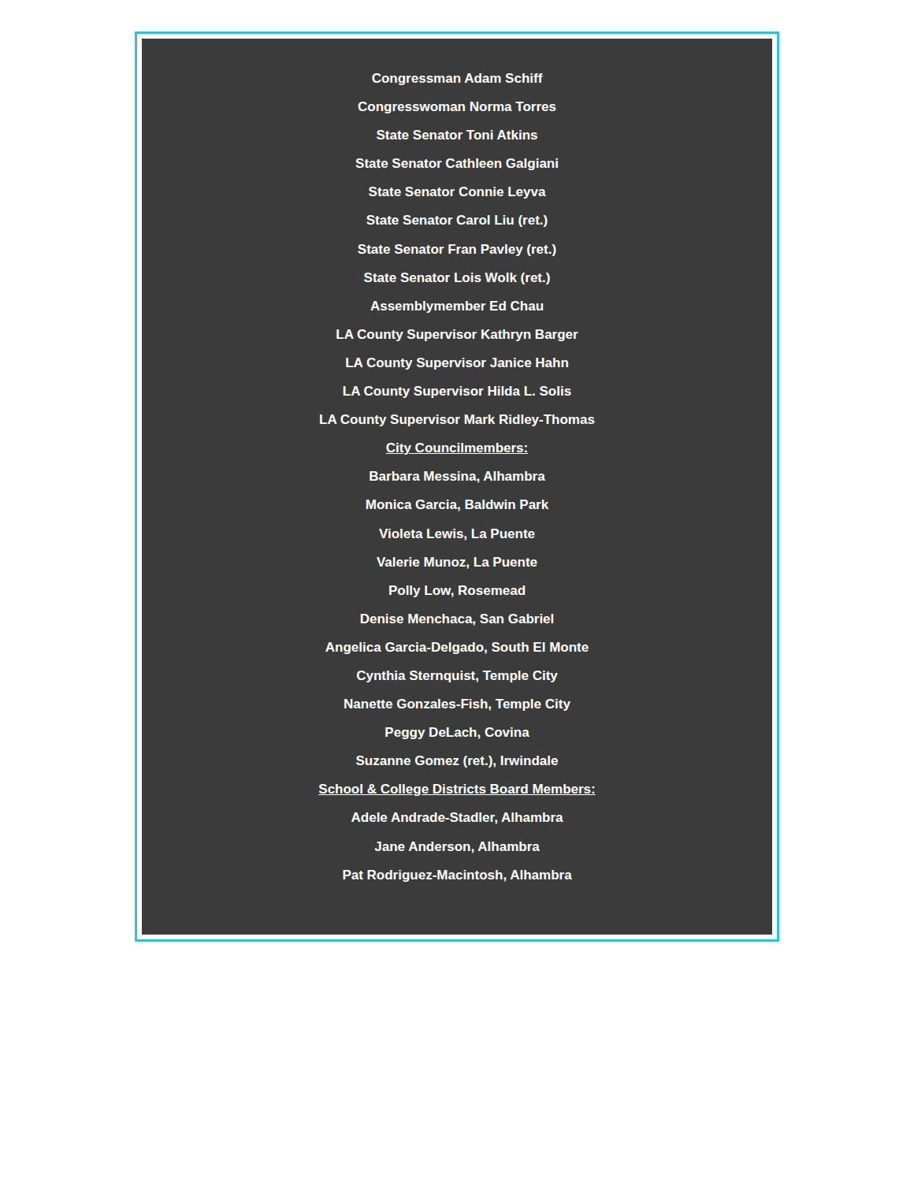Congressman Adam Schiff
Congresswoman Norma Torres
State Senator Toni Atkins
State Senator Cathleen Galgiani
State Senator Connie Leyva
State Senator Carol Liu (ret.)
State Senator Fran Pavley (ret.)
State Senator Lois Wolk (ret.)
Assemblymember Ed Chau
LA County Supervisor Kathryn Barger
LA County Supervisor Janice Hahn
LA County Supervisor Hilda L. Solis
LA County Supervisor Mark Ridley-Thomas
City Councilmembers:
Barbara Messina, Alhambra
Monica Garcia, Baldwin Park
Violeta Lewis, La Puente
Valerie Munoz, La Puente
Polly Low, Rosemead
Denise Menchaca, San Gabriel
Angelica Garcia-Delgado, South El Monte
Cynthia Sternquist, Temple City
Nanette Gonzales-Fish, Temple City
Peggy DeLach, Covina
Suzanne Gomez (ret.), Irwindale
School & College Districts Board Members:
Adele Andrade-Stadler, Alhambra
Jane Anderson, Alhambra
Pat Rodriguez-Macintosh, Alhambra